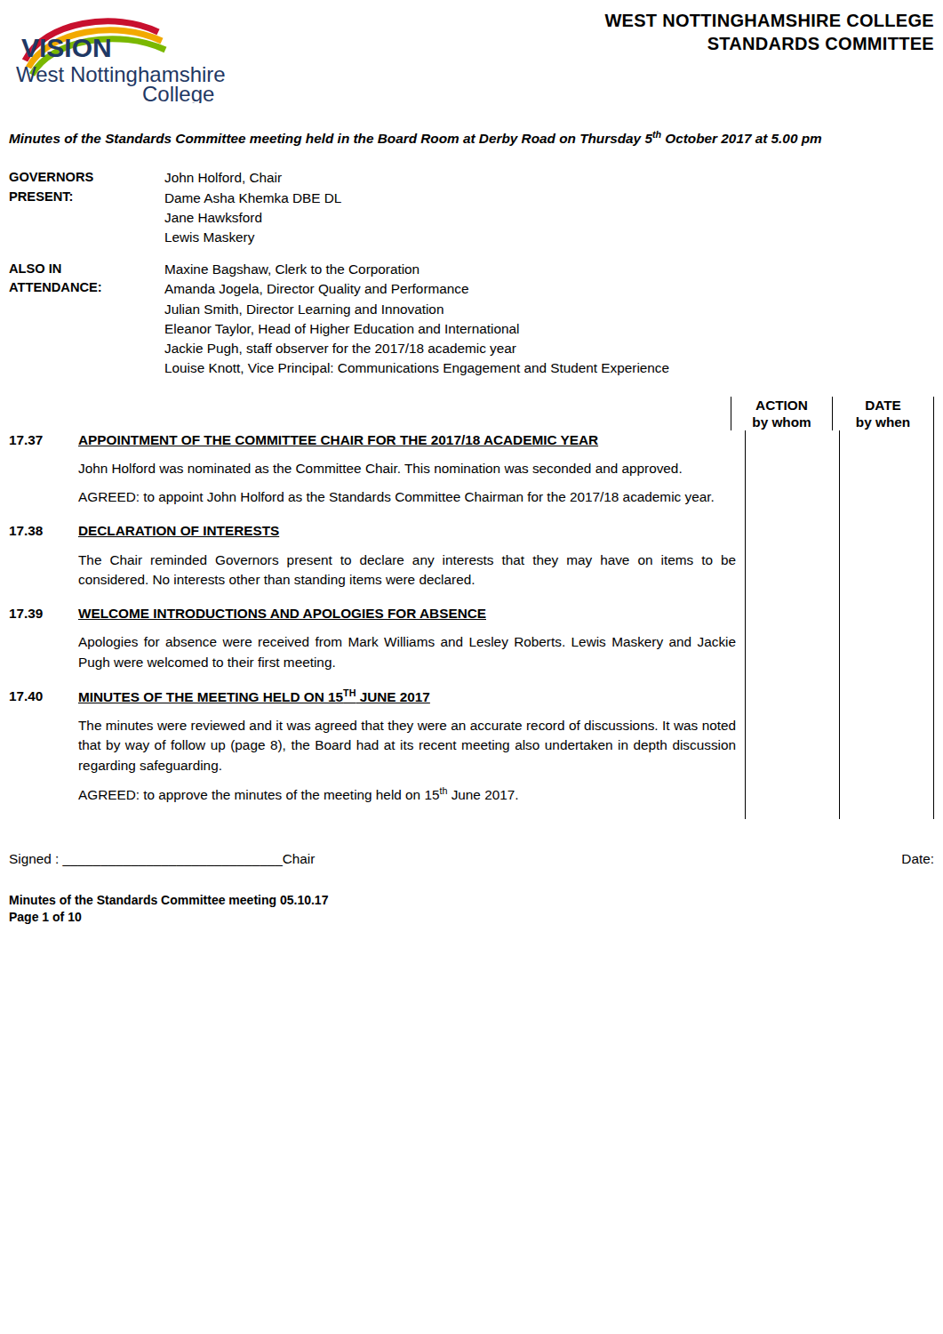VISION West Nottinghamshire College
WEST NOTTINGHAMSHIRE COLLEGE
STANDARDS COMMITTEE
Minutes of the Standards Committee meeting held in the Board Room at Derby Road on Thursday 5th October 2017 at 5.00 pm
| Governors Present: | John Holford, Chair Dame Asha Khemka DBE DL Jane Hawksford Lewis Maskery |
| Also in Attendance: | Maxine Bagshaw, Clerk to the Corporation Amanda Jogela, Director Quality and Performance Julian Smith, Director Learning and Innovation Eleanor Taylor, Head of Higher Education and International Jackie Pugh, staff observer for the 2017/18 academic year Louise Knott, Vice Principal: Communications Engagement and Student Experience |
ACTION
by whom
DATE
by when
| 17.37 | Appointment of the Committee Chair for the 2017/18 academic year John Holford was nominated as the Committee Chair. This nomination was seconded and approved. AGREED: to appoint John Holford as the Standards Committee Chairman for the 2017/18 academic year. | | |
| 17.38 | Declaration of Interests The Chair reminded Governors present to declare any interests that they may have on items to be considered. No interests other than standing items were declared. | | |
| 17.39 | Welcome Introductions and Apologies for Absence Apologies for absence were received from Mark Williams and Lesley Roberts. Lewis Maskery and Jackie Pugh were welcomed to their first meeting. | | |
| 17.40 | Minutes of the meeting held on 15 th June 2017 The minutes were reviewed and it was agreed that they were an accurate record of discussions. It was noted that by way of follow up (page 8), the Board had at its recent meeting also undertaken in depth discussion regarding safeguarding. AGREED: to approve the minutes of the meeting held on 15 th June 2017. | | |
Signed : _____________________________Chair
Date:
Minutes of the Standards Committee meeting 05.10.17
Page 1 of 10